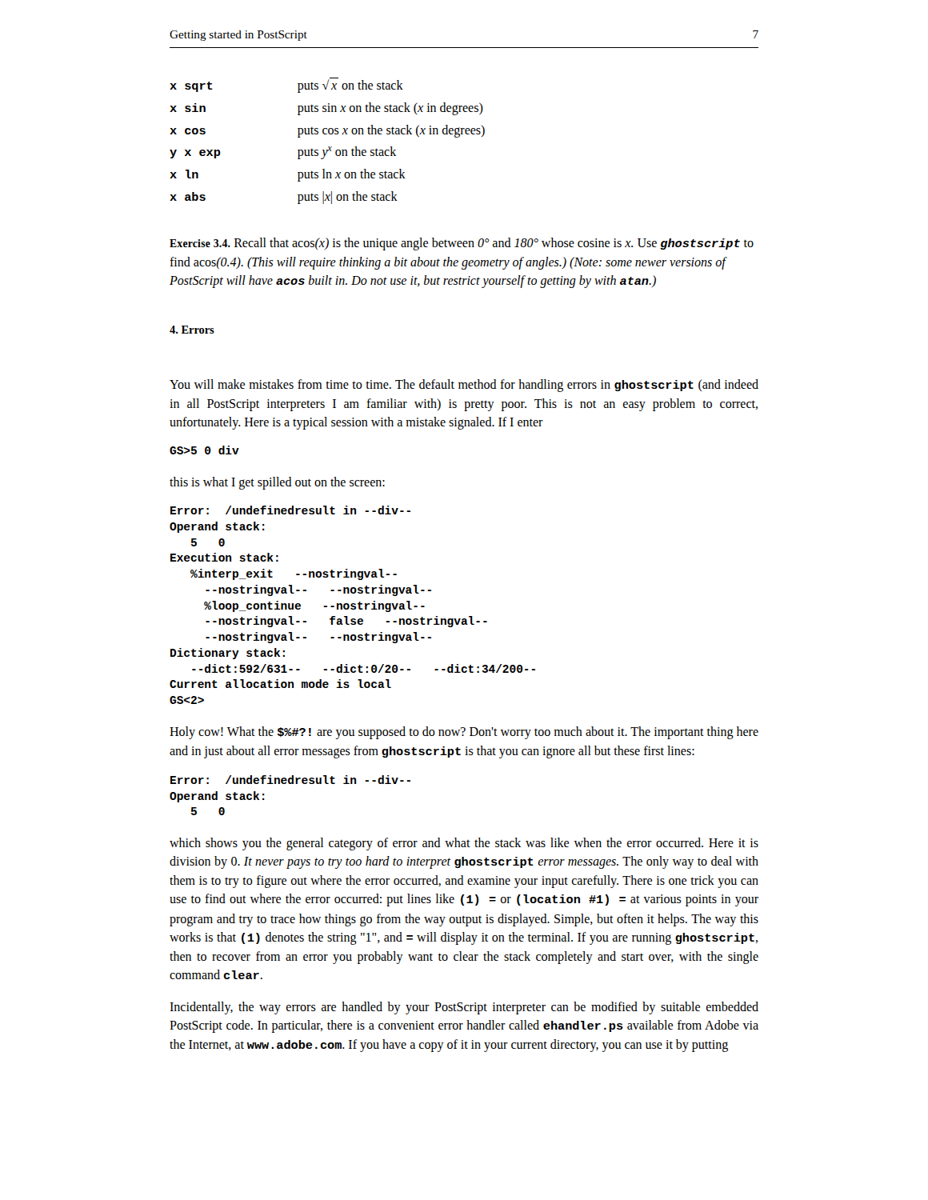Getting started in PostScript 7
| x sqrt | puts √ x on the stack |
| x sin | puts sin x on the stack ( x in degrees) |
| x cos | puts cos x on the stack ( x in degrees) |
| y x exp | puts y x on the stack |
| x ln | puts ln x on the stack |
| x abs | puts / x / on the stack |
Exercise 3.4. Recall that acos(x) is the unique angle between 0° and 180° whose cosine is x. Use ghostscript to find acos(0.4). (This will require thinking a bit about the geometry of angles.) (Note: some newer versions of PostScript will have acos built in. Do not use it, but restrict yourself to getting by with atan.)
4. Errors
You will make mistakes from time to time. The default method for handling errors in ghostscript (and indeed in all PostScript interpreters I am familiar with) is pretty poor. This is not an easy problem to correct, unfortunately. Here is a typical session with a mistake signaled. If I enter
GS>5 0 div
this is what I get spilled out on the screen:
Error:  /undefinedresult in --div--
Operand stack:
   5   0
Execution stack:
   %interp_exit   --nostringval--
     --nostringval--   --nostringval--
     %loop_continue   --nostringval--
     --nostringval--   false   --nostringval--
     --nostringval--   --nostringval--
Dictionary stack:
   --dict:592/631--   --dict:0/20--   --dict:34/200--
Current allocation mode is local
GS<2>
Holy cow! What the $%#?! are you supposed to do now? Don't worry too much about it. The important thing here and in just about all error messages from ghostscript is that you can ignore all but these first lines:
Error:  /undefinedresult in --div--
Operand stack:
   5   0
which shows you the general category of error and what the stack was like when the error occurred. Here it is division by 0. It never pays to try too hard to interpret ghostscript error messages. The only way to deal with them is to try to figure out where the error occurred, and examine your input carefully. There is one trick you can use to find out where the error occurred: put lines like (1) = or (location #1) = at various points in your program and try to trace how things go from the way output is displayed. Simple, but often it helps. The way this works is that (1) denotes the string "1", and = will display it on the terminal. If you are running ghostscript, then to recover from an error you probably want to clear the stack completely and start over, with the single command clear.
Incidentally, the way errors are handled by your PostScript interpreter can be modified by suitable embedded PostScript code. In particular, there is a convenient error handler called ehandler.ps available from Adobe via the Internet, at www.adobe.com. If you have a copy of it in your current directory, you can use it by putting